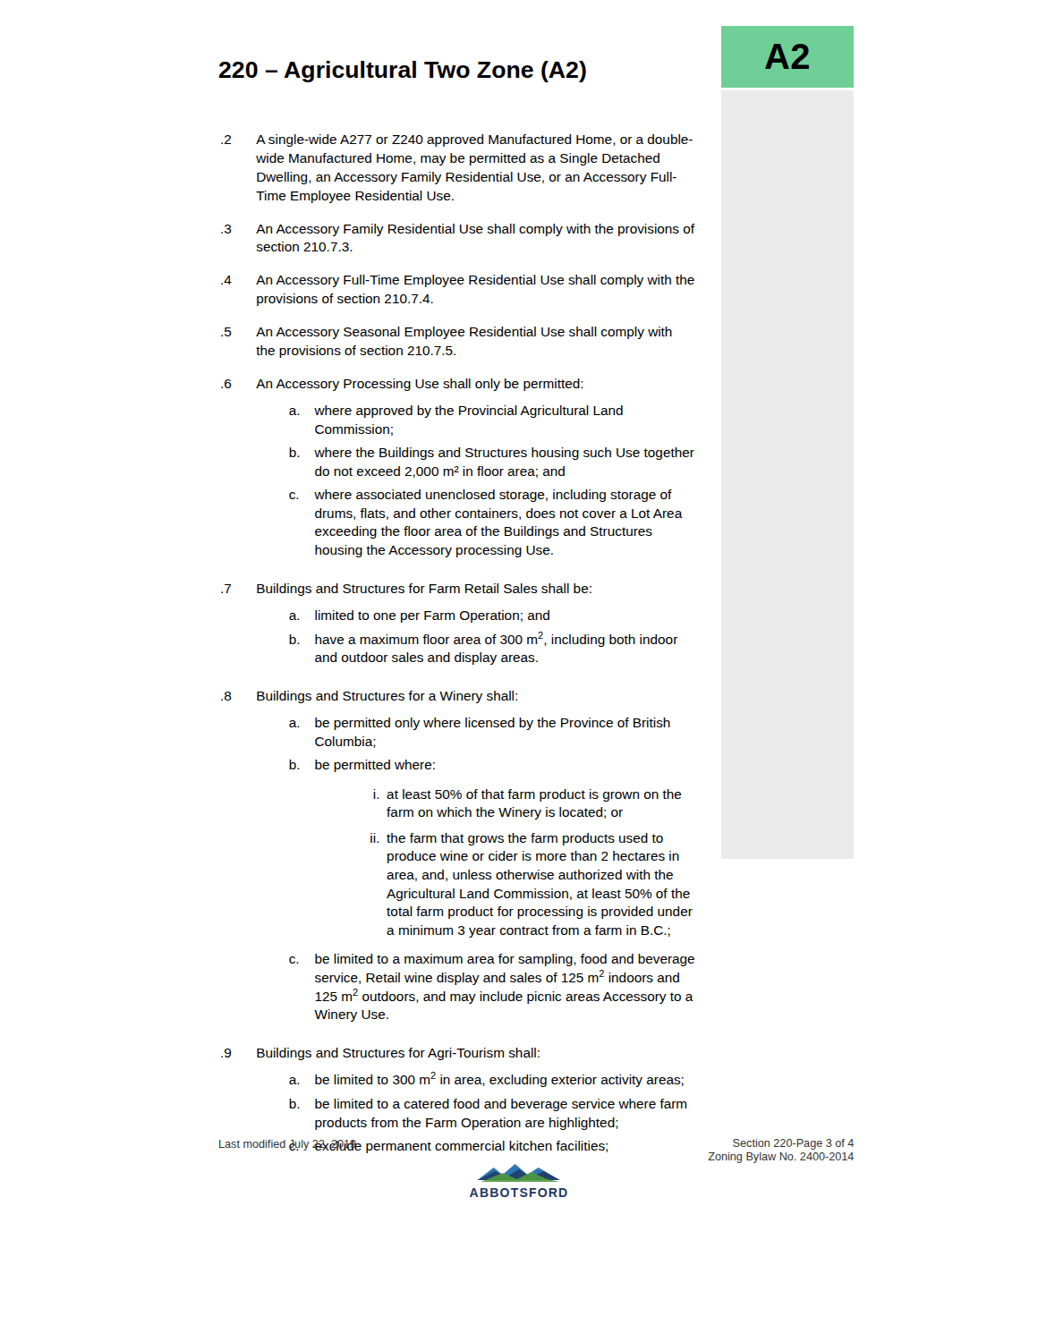A2
220 – Agricultural Two Zone (A2)
.2
A single-wide A277 or Z240 approved Manufactured Home, or a double-wide Manufactured Home, may be permitted as a Single Detached Dwelling, an Accessory Family Residential Use, or an Accessory Full-Time Employee Residential Use.
.3
An Accessory Family Residential Use shall comply with the provisions of section 210.7.3.
.4
An Accessory Full-Time Employee Residential Use shall comply with the provisions of section 210.7.4.
.5
An Accessory Seasonal Employee Residential Use shall comply with the provisions of section 210.7.5.
.6
An Accessory Processing Use shall only be permitted:
a. where approved by the Provincial Agricultural Land Commission;
b. where the Buildings and Structures housing such Use together do not exceed 2,000 m² in floor area; and
c. where associated unenclosed storage, including storage of drums, flats, and other containers, does not cover a Lot Area exceeding the floor area of the Buildings and Structures housing the Accessory processing Use.
.7
Buildings and Structures for Farm Retail Sales shall be:
a. limited to one per Farm Operation; and
b. have a maximum floor area of 300 m2, including both indoor and outdoor sales and display areas.
.8
Buildings and Structures for a Winery shall:
a. be permitted only where licensed by the Province of British Columbia;
b. be permitted where:
i. at least 50% of that farm product is grown on the farm on which the Winery is located; or
ii. the farm that grows the farm products used to produce wine or cider is more than 2 hectares in area, and, unless otherwise authorized with the Agricultural Land Commission, at least 50% of the total farm product for processing is provided under a minimum 3 year contract from a farm in B.C.;
c. be limited to a maximum area for sampling, food and beverage service, Retail wine display and sales of 125 m2 indoors and 125 m2 outdoors, and may include picnic areas Accessory to a Winery Use.
.9
Buildings and Structures for Agri-Tourism shall:
a. be limited to 300 m2 in area, excluding exterior activity areas;
b. be limited to a catered food and beverage service where farm products from the Farm Operation are highlighted;
c. exclude permanent commercial kitchen facilities;
Last modified July 22, 2019
Section 220-Page 3 of 4
Zoning Bylaw No. 2400-2014
ABBOTSFORD